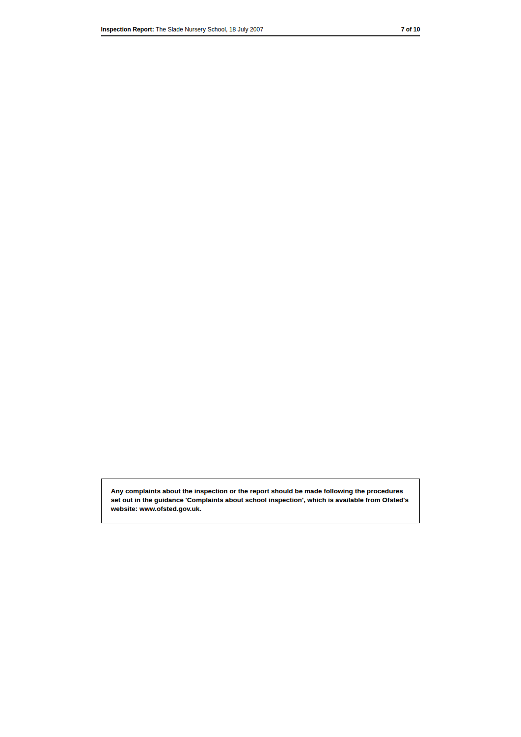Inspection Report: The Slade Nursery School, 18 July 2007
7 of 10
Any complaints about the inspection or the report should be made following the procedures set out in the guidance 'Complaints about school inspection', which is available from Ofsted's website: www.ofsted.gov.uk.